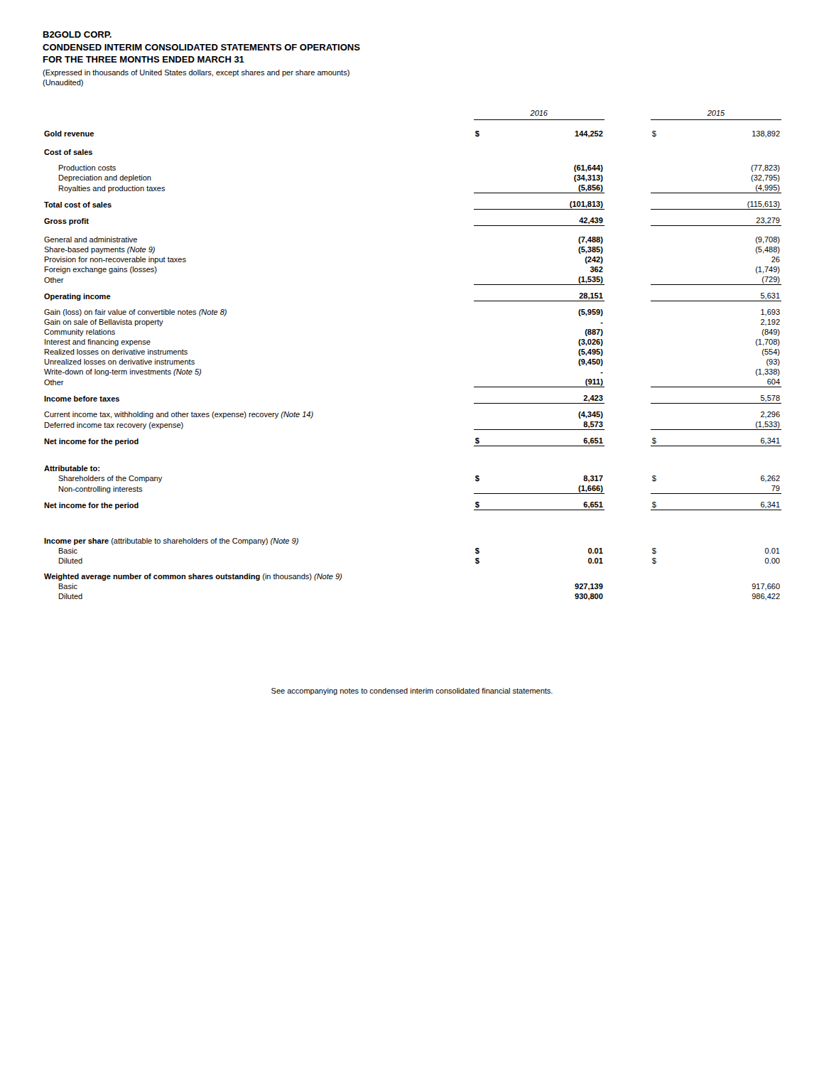B2GOLD CORP.
CONDENSED INTERIM CONSOLIDATED STATEMENTS OF OPERATIONS
FOR THE THREE MONTHS ENDED MARCH 31
(Expressed in thousands of United States dollars, except shares and per share amounts)
(Unaudited)
| | 2016 | | 2015 |
| Gold revenue | $ | 144,252 | | $ | 138,892 |
| Cost of sales | | | | | |
| Production costs | | (61,644) | | | (77,823) |
| Depreciation and depletion | | (34,313) | | | (32,795) |
| Royalties and production taxes | | (5,856) | | | (4,995) |
| Total cost of sales | | (101,813) | | | (115,613) |
| Gross profit | | 42,439 | | | 23,279 |
| General and administrative | | (7,488) | | | (9,708) |
| Share-based payments (Note 9) | | (5,385) | | | (5,488) |
| Provision for non-recoverable input taxes | | (242) | | | 26 |
| Foreign exchange gains (losses) | | 362 | | | (1,749) |
| Other | | (1,535) | | | (729) |
| Operating income | | 28,151 | | | 5,631 |
| Gain (loss) on fair value of convertible notes (Note 8) | | (5,959) | | | 1,693 |
| Gain on sale of Bellavista property | | - | | | 2,192 |
| Community relations | | (887) | | | (849) |
| Interest and financing expense | | (3,026) | | | (1,708) |
| Realized losses on derivative instruments | | (5,495) | | | (554) |
| Unrealized losses on derivative instruments | | (9,450) | | | (93) |
| Write-down of long-term investments (Note 5) | | - | | | (1,338) |
| Other | | (911) | | | 604 |
| Income before taxes | | 2,423 | | | 5,578 |
| Current income tax, withholding and other taxes (expense) recovery (Note 14) | | (4,345) | | | 2,296 |
| Deferred income tax recovery (expense) | | 8,573 | | | (1,533) |
| Net income for the period | $ | 6,651 | | $ | 6,341 |
| Attributable to: | | | | | |
| Shareholders of the Company | $ | 8,317 | | $ | 6,262 |
| Non-controlling interests | | (1,666) | | | 79 |
| Net income for the period | $ | 6,651 | | $ | 6,341 |
| Income per share (attributable to shareholders of the Company) (Note 9) | | | | | |
| Basic | $ | 0.01 | | $ | 0.01 |
| Diluted | $ | 0.01 | | $ | 0.00 |
| Weighted average number of common shares outstanding (in thousands) (Note 9) | | | | | |
| Basic | | 927,139 | | | 917,660 |
| Diluted | | 930,800 | | | 986,422 |
See accompanying notes to condensed interim consolidated financial statements.